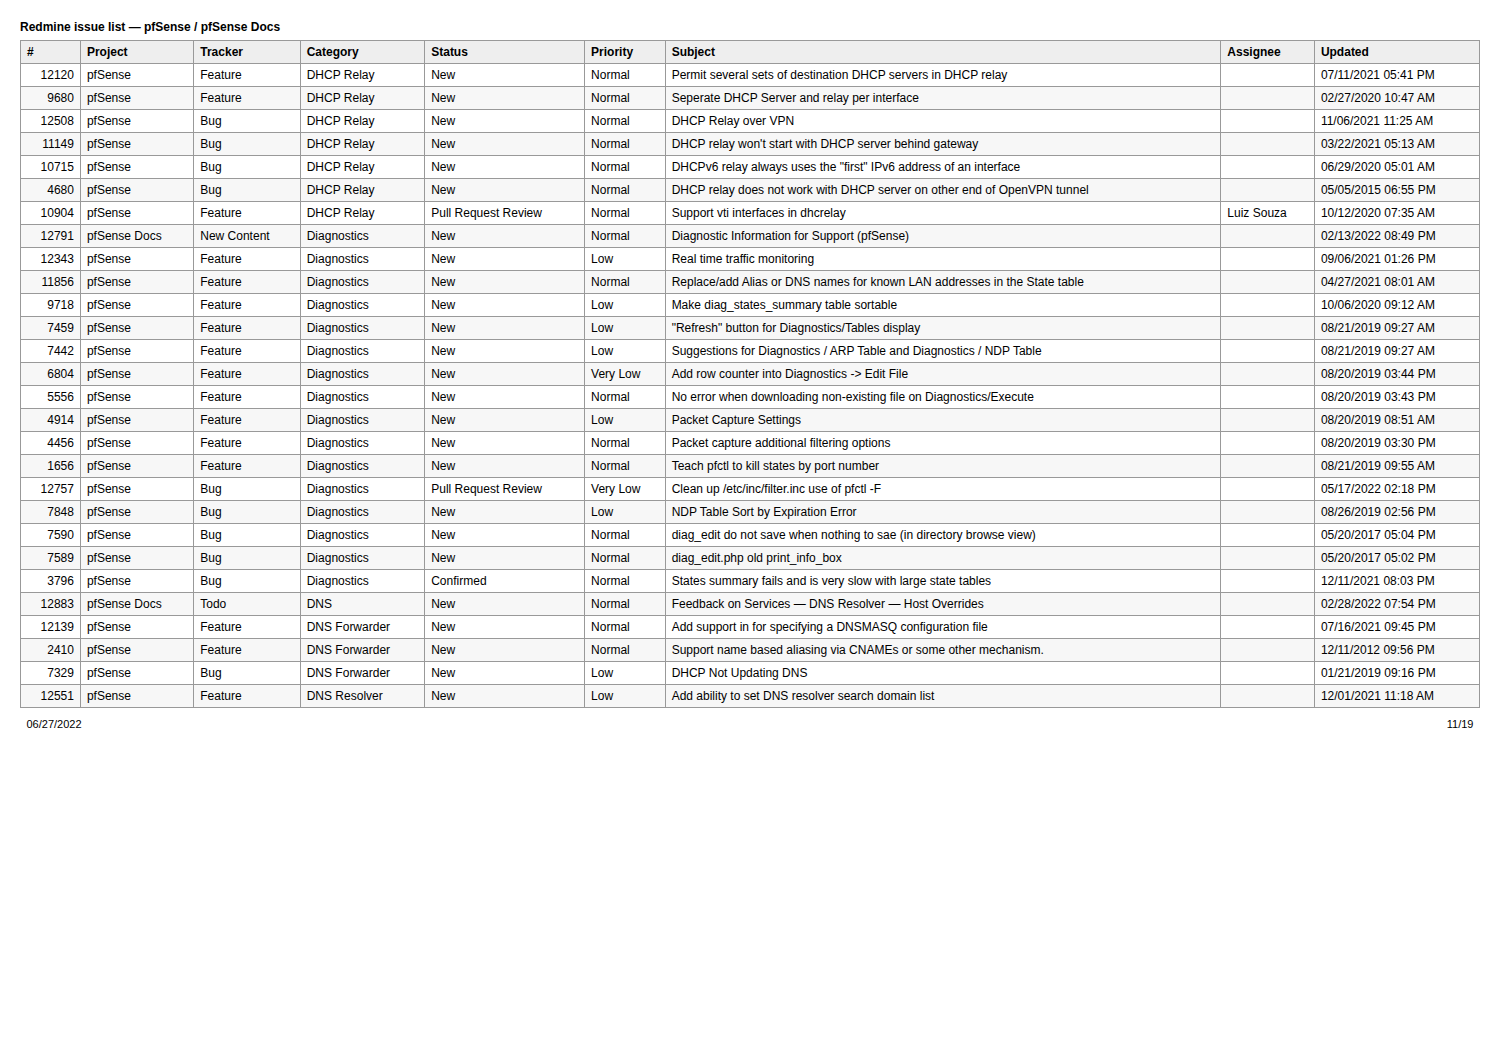Redmine issue list — pfSense / pfSense Docs
| # | Project | Tracker | Category | Status | Priority | Subject | Assignee | Updated |
| --- | --- | --- | --- | --- | --- | --- | --- | --- |
| 12120 | pfSense | Feature | DHCP Relay | New | Normal | Permit several sets of destination DHCP servers in DHCP relay | | 07/11/2021 05:41 PM |
| 9680 | pfSense | Feature | DHCP Relay | New | Normal | Seperate DHCP Server and relay per interface | | 02/27/2020 10:47 AM |
| 12508 | pfSense | Bug | DHCP Relay | New | Normal | DHCP Relay over VPN | | 11/06/2021 11:25 AM |
| 11149 | pfSense | Bug | DHCP Relay | New | Normal | DHCP relay won't start with DHCP server behind gateway | | 03/22/2021 05:13 AM |
| 10715 | pfSense | Bug | DHCP Relay | New | Normal | DHCPv6 relay always uses the "first" IPv6 address of an interface | | 06/29/2020 05:01 AM |
| 4680 | pfSense | Bug | DHCP Relay | New | Normal | DHCP relay does not work with DHCP server on other end of OpenVPN tunnel | | 05/05/2015 06:55 PM |
| 10904 | pfSense | Feature | DHCP Relay | Pull Request Review | Normal | Support vti interfaces in dhcrelay | Luiz Souza | 10/12/2020 07:35 AM |
| 12791 | pfSense Docs | New Content | Diagnostics | New | Normal | Diagnostic Information for Support (pfSense) | | 02/13/2022 08:49 PM |
| 12343 | pfSense | Feature | Diagnostics | New | Low | Real time traffic monitoring | | 09/06/2021 01:26 PM |
| 11856 | pfSense | Feature | Diagnostics | New | Normal | Replace/add Alias or DNS names for known LAN addresses in the State table | | 04/27/2021 08:01 AM |
| 9718 | pfSense | Feature | Diagnostics | New | Low | Make diag_states_summary table sortable | | 10/06/2020 09:12 AM |
| 7459 | pfSense | Feature | Diagnostics | New | Low | "Refresh" button for Diagnostics/Tables display | | 08/21/2019 09:27 AM |
| 7442 | pfSense | Feature | Diagnostics | New | Low | Suggestions for Diagnostics / ARP Table and Diagnostics / NDP Table | | 08/21/2019 09:27 AM |
| 6804 | pfSense | Feature | Diagnostics | New | Very Low | Add row counter into Diagnostics -> Edit File | | 08/20/2019 03:44 PM |
| 5556 | pfSense | Feature | Diagnostics | New | Normal | No error when downloading non-existing file on Diagnostics/Execute | | 08/20/2019 03:43 PM |
| 4914 | pfSense | Feature | Diagnostics | New | Low | Packet Capture Settings | | 08/20/2019 08:51 AM |
| 4456 | pfSense | Feature | Diagnostics | New | Normal | Packet capture additional filtering options | | 08/20/2019 03:30 PM |
| 1656 | pfSense | Feature | Diagnostics | New | Normal | Teach pfctl to kill states by port number | | 08/21/2019 09:55 AM |
| 12757 | pfSense | Bug | Diagnostics | Pull Request Review | Very Low | Clean up /etc/inc/filter.inc use of pfctl -F | | 05/17/2022 02:18 PM |
| 7848 | pfSense | Bug | Diagnostics | New | Low | NDP Table Sort by Expiration Error | | 08/26/2019 02:56 PM |
| 7590 | pfSense | Bug | Diagnostics | New | Normal | diag_edit do not save when nothing to sae (in directory browse view) | | 05/20/2017 05:04 PM |
| 7589 | pfSense | Bug | Diagnostics | New | Normal | diag_edit.php old print_info_box | | 05/20/2017 05:02 PM |
| 3796 | pfSense | Bug | Diagnostics | Confirmed | Normal | States summary fails and is very slow with large state tables | | 12/11/2021 08:03 PM |
| 12883 | pfSense Docs | Todo | DNS | New | Normal | Feedback on Services — DNS Resolver — Host Overrides | | 02/28/2022 07:54 PM |
| 12139 | pfSense | Feature | DNS Forwarder | New | Normal | Add support in for specifying a DNSMASQ configuration file | | 07/16/2021 09:45 PM |
| 2410 | pfSense | Feature | DNS Forwarder | New | Normal | Support name based aliasing via CNAMEs or some other mechanism. | | 12/11/2012 09:56 PM |
| 7329 | pfSense | Bug | DNS Forwarder | New | Low | DHCP Not Updating DNS | | 01/21/2019 09:16 PM |
| 12551 | pfSense | Feature | DNS Resolver | New | Low | Add ability to set DNS resolver search domain list | | 12/01/2021 11:18 AM |
| 06/27/2022 | 11/19 |